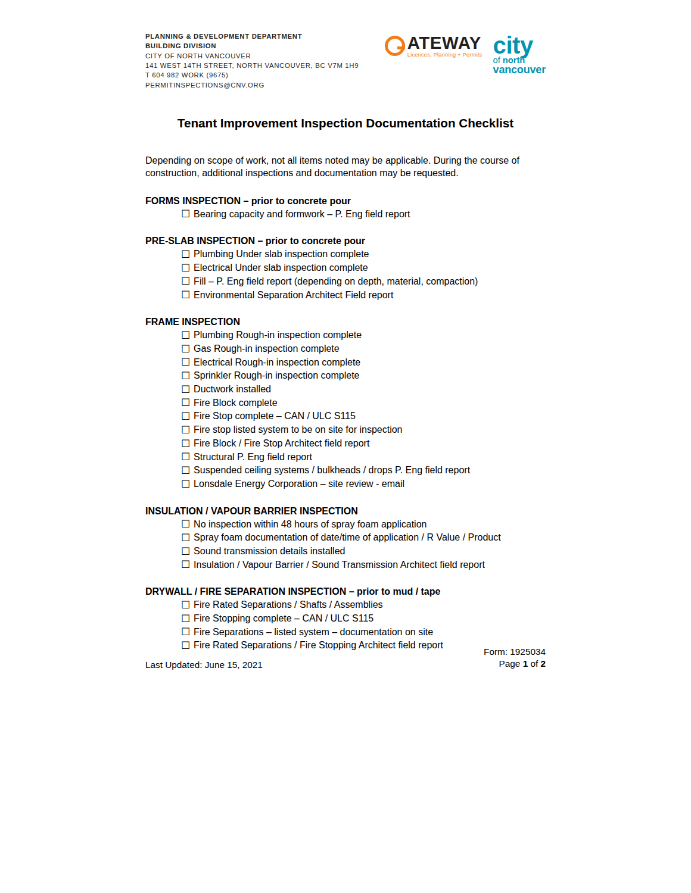PLANNING & DEVELOPMENT DEPARTMENT
BUILDING DIVISION
CITY OF NORTH VANCOUVER
141 WEST 14TH STREET, NORTH VANCOUVER, BC V7M 1H9
T 604 982 WORK (9675)
PERMITINSPECTIONS@CNV.ORG
ATEWAY
Licences, Planning + Permits
city
of north
vancouver
Tenant Improvement Inspection Documentation Checklist
Depending on scope of work, not all items noted may be applicable. During the course of construction, additional inspections and documentation may be requested.
FORMS INSPECTION – prior to concrete pour
Bearing capacity and formwork – P. Eng field report
PRE-SLAB INSPECTION – prior to concrete pour
Plumbing Under slab inspection complete
Electrical Under slab inspection complete
Fill – P. Eng field report (depending on depth, material, compaction)
Environmental Separation Architect Field report
FRAME INSPECTION
Plumbing Rough-in inspection complete
Gas Rough-in inspection complete
Electrical Rough-in inspection complete
Sprinkler Rough-in inspection complete
Ductwork installed
Fire Block complete
Fire Stop complete – CAN / ULC S115
Fire stop listed system to be on site for inspection
Fire Block / Fire Stop Architect field report
Structural P. Eng field report
Suspended ceiling systems / bulkheads / drops P. Eng field report
Lonsdale Energy Corporation – site review - email
INSULATION / VAPOUR BARRIER INSPECTION
No inspection within 48 hours of spray foam application
Spray foam documentation of date/time of application / R Value / Product
Sound transmission details installed
Insulation / Vapour Barrier / Sound Transmission Architect field report
DRYWALL / FIRE SEPARATION INSPECTION – prior to mud / tape
Fire Rated Separations / Shafts / Assemblies
Fire Stopping complete – CAN / ULC S115
Fire Separations – listed system – documentation on site
Fire Rated Separations / Fire Stopping Architect field report
Last Updated: June 15, 2021
Form: 1925034
Page 1 of 2